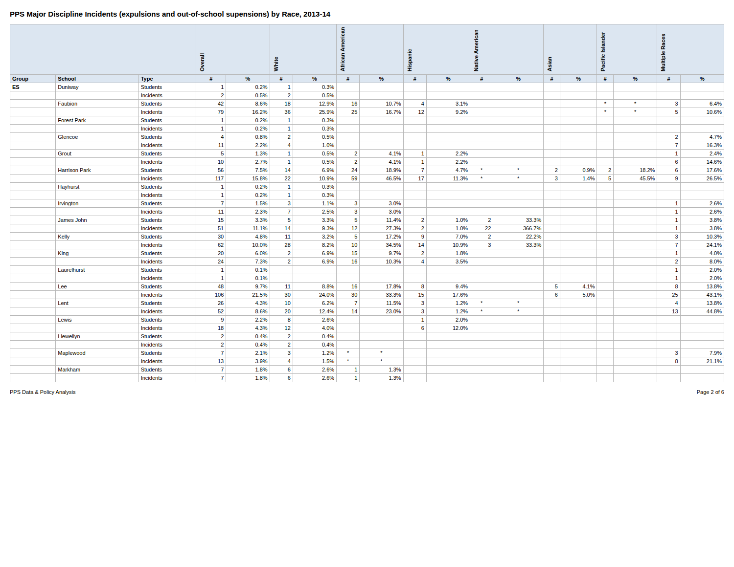PPS Major Discipline Incidents (expulsions and out-of-school supensions) by Race, 2013-14
| | Overall | White | African American | Hispanic | Native American | Asian | Pacific Islander | Multiple Races |
| --- | --- | --- | --- | --- | --- | --- | --- | --- |
| Group | School | Type | # | % | # | % | # | % | # | % | # | % | # | % | # | % | # | % |
| ES | Duniway | Students | 1 | 0.2% | 1 | 0.3% | | | | | | | | | | | | |
| | | Incidents | 2 | 0.5% | 2 | 0.5% | | | | | | | | | | | | |
| | Faubion | Students | 42 | 8.6% | 18 | 12.9% | 16 | 10.7% | 4 | 3.1% | | | | | * | * | 3 | 6.4% |
| | | Incidents | 79 | 16.2% | 36 | 25.9% | 25 | 16.7% | 12 | 9.2% | | | | | * | * | 5 | 10.6% |
| | Forest Park | Students | 1 | 0.2% | 1 | 0.3% | | | | | | | | | | | | |
| | | Incidents | 1 | 0.2% | 1 | 0.3% | | | | | | | | | | | | |
| | Glencoe | Students | 4 | 0.8% | 2 | 0.5% | | | | | | | | | | | 2 | 4.7% |
| | | Incidents | 11 | 2.2% | 4 | 1.0% | | | | | | | | | | | 7 | 16.3% |
| | Grout | Students | 5 | 1.3% | 1 | 0.5% | 2 | 4.1% | 1 | 2.2% | | | | | | | 1 | 2.4% |
| | | Incidents | 10 | 2.7% | 1 | 0.5% | 2 | 4.1% | 1 | 2.2% | | | | | | | 6 | 14.6% |
| | Harrison Park | Students | 56 | 7.5% | 14 | 6.9% | 24 | 18.9% | 7 | 4.7% | * | * | 2 | 0.9% | 2 | 18.2% | 6 | 17.6% |
| | | Incidents | 117 | 15.8% | 22 | 10.9% | 59 | 46.5% | 17 | 11.3% | * | * | 3 | 1.4% | 5 | 45.5% | 9 | 26.5% |
| | Hayhurst | Students | 1 | 0.2% | 1 | 0.3% | | | | | | | | | | | | |
| | | Incidents | 1 | 0.2% | 1 | 0.3% | | | | | | | | | | | | |
| | Irvington | Students | 7 | 1.5% | 3 | 1.1% | 3 | 3.0% | | | | | | | | | 1 | 2.6% |
| | | Incidents | 11 | 2.3% | 7 | 2.5% | 3 | 3.0% | | | | | | | | | 1 | 2.6% |
| | James John | Students | 15 | 3.3% | 5 | 3.3% | 5 | 11.4% | 2 | 1.0% | 2 | 33.3% | | | | | 1 | 3.8% |
| | | Incidents | 51 | 11.1% | 14 | 9.3% | 12 | 27.3% | 2 | 1.0% | 22 | 366.7% | | | | | 1 | 3.8% |
| | Kelly | Students | 30 | 4.8% | 11 | 3.2% | 5 | 17.2% | 9 | 7.0% | 2 | 22.2% | | | | | 3 | 10.3% |
| | | Incidents | 62 | 10.0% | 28 | 8.2% | 10 | 34.5% | 14 | 10.9% | 3 | 33.3% | | | | | 7 | 24.1% |
| | King | Students | 20 | 6.0% | 2 | 6.9% | 15 | 9.7% | 2 | 1.8% | | | | | | | 1 | 4.0% |
| | | Incidents | 24 | 7.3% | 2 | 6.9% | 16 | 10.3% | 4 | 3.5% | | | | | | | 2 | 8.0% |
| | Laurelhurst | Students | 1 | 0.1% | | | | | | | | | | | | | 1 | 2.0% |
| | | Incidents | 1 | 0.1% | | | | | | | | | | | | | 1 | 2.0% |
| | Lee | Students | 48 | 9.7% | 11 | 8.8% | 16 | 17.8% | 8 | 9.4% | | | 5 | 4.1% | | | 8 | 13.8% |
| | | Incidents | 106 | 21.5% | 30 | 24.0% | 30 | 33.3% | 15 | 17.6% | | | 6 | 5.0% | | | 25 | 43.1% |
| | Lent | Students | 26 | 4.3% | 10 | 6.2% | 7 | 11.5% | 3 | 1.2% | * | * | | | | | 4 | 13.8% |
| | | Incidents | 52 | 8.6% | 20 | 12.4% | 14 | 23.0% | 3 | 1.2% | * | * | | | | | 13 | 44.8% |
| | Lewis | Students | 9 | 2.2% | 8 | 2.6% | | | 1 | 2.0% | | | | | | | | |
| | | Incidents | 18 | 4.3% | 12 | 4.0% | | | 6 | 12.0% | | | | | | | | |
| | Llewellyn | Students | 2 | 0.4% | 2 | 0.4% | | | | | | | | | | | | |
| | | Incidents | 2 | 0.4% | 2 | 0.4% | | | | | | | | | | | | |
| | Maplewood | Students | 7 | 2.1% | 3 | 1.2% | * | * | | | | | | | | | 3 | 7.9% |
| | | Incidents | 13 | 3.9% | 4 | 1.5% | * | * | | | | | | | | | 8 | 21.1% |
| | Markham | Students | 7 | 1.8% | 6 | 2.6% | 1 | 1.3% | | | | | | | | | | |
| | | Incidents | 7 | 1.8% | 6 | 2.6% | 1 | 1.3% | | | | | | | | | | |
PPS Data & Policy Analysis Page 2 of 6